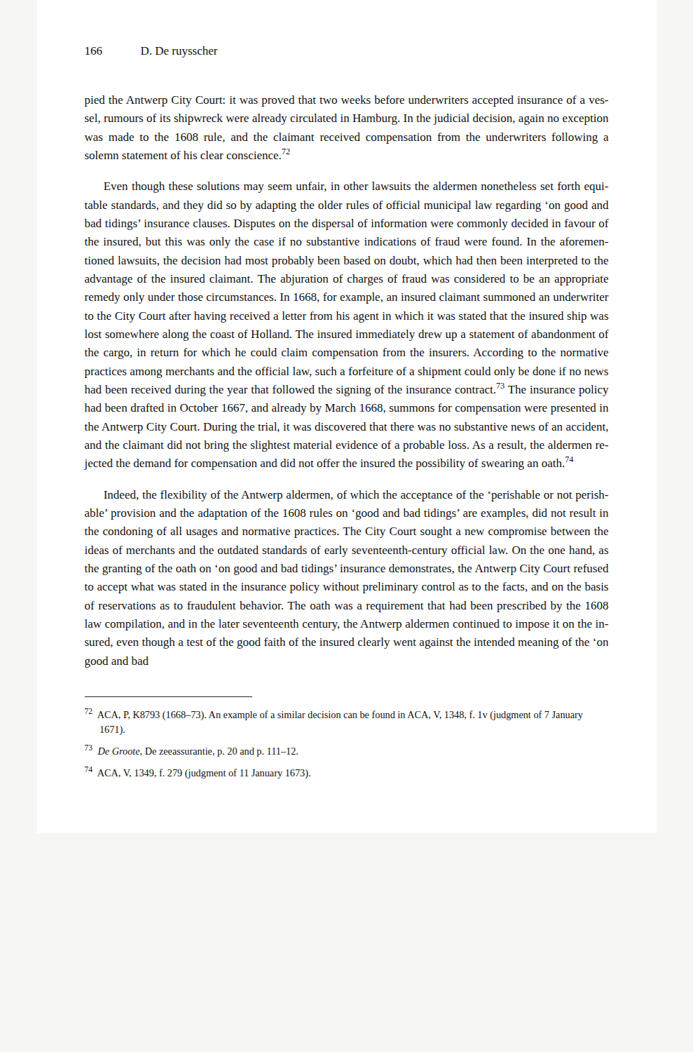166 D. De ruysscher
pied the Antwerp City Court: it was proved that two weeks before underwriters accepted insurance of a vessel, rumours of its shipwreck were already circulated in Hamburg. In the judicial decision, again no exception was made to the 1608 rule, and the claimant received compensation from the underwriters following a solemn statement of his clear conscience.72
Even though these solutions may seem unfair, in other lawsuits the aldermen nonetheless set forth equitable standards, and they did so by adapting the older rules of official municipal law regarding ‘on good and bad tidings’ insurance clauses. Disputes on the dispersal of information were commonly decided in favour of the insured, but this was only the case if no substantive indications of fraud were found. In the aforementioned lawsuits, the decision had most probably been based on doubt, which had then been interpreted to the advantage of the insured claimant. The abjuration of charges of fraud was considered to be an appropriate remedy only under those circumstances. In 1668, for example, an insured claimant summoned an underwriter to the City Court after having received a letter from his agent in which it was stated that the insured ship was lost somewhere along the coast of Holland. The insured immediately drew up a statement of abandonment of the cargo, in return for which he could claim compensation from the insurers. According to the normative practices among merchants and the official law, such a forfeiture of a shipment could only be done if no news had been received during the year that followed the signing of the insurance contract.73 The insurance policy had been drafted in October 1667, and already by March 1668, summons for compensation were presented in the Antwerp City Court. During the trial, it was discovered that there was no substantive news of an accident, and the claimant did not bring the slightest material evidence of a probable loss. As a result, the aldermen rejected the demand for compensation and did not offer the insured the possibility of swearing an oath.74
Indeed, the flexibility of the Antwerp aldermen, of which the acceptance of the ‘perishable or not perishable’ provision and the adaptation of the 1608 rules on ‘good and bad tidings’ are examples, did not result in the condoning of all usages and normative practices. The City Court sought a new compromise between the ideas of merchants and the outdated standards of early seventeenth-century official law. On the one hand, as the granting of the oath on ‘on good and bad tidings’ insurance demonstrates, the Antwerp City Court refused to accept what was stated in the insurance policy without preliminary control as to the facts, and on the basis of reservations as to fraudulent behavior. The oath was a requirement that had been prescribed by the 1608 law compilation, and in the later seventeenth century, the Antwerp aldermen continued to impose it on the insured, even though a test of the good faith of the insured clearly went against the intended meaning of the ‘on good and bad
72 ACA, P, K8793 (1668–73). An example of a similar decision can be found in ACA, V, 1348, f. 1v (judgment of 7 January 1671).
73 De Groote, De zeeassurantie, p. 20 and p. 111–12.
74 ACA, V, 1349, f. 279 (judgment of 11 January 1673).